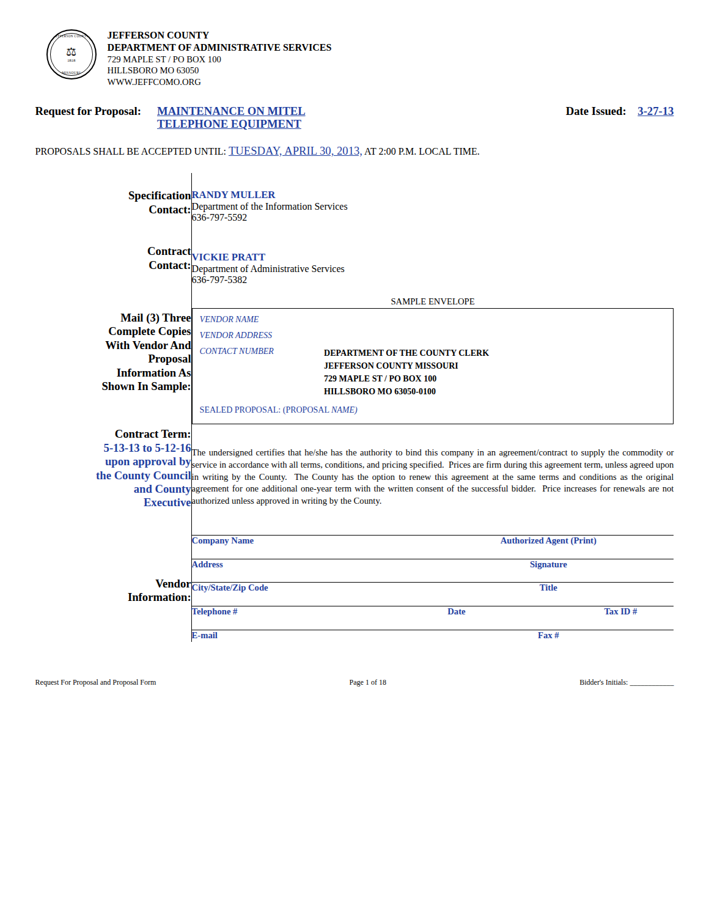JEFFERSON COUNTY
⚖
1818
MISSOURI
JEFFERSON COUNTY
DEPARTMENT OF ADMINISTRATIVE SERVICES
729 MAPLE ST / PO BOX 100
HILLSBORO MO 63050
WWW.JEFFCOMO.ORG
Request for Proposal:
MAINTENANCE ON MITEL TELEPHONE EQUIPMENT
Date Issued: 3-27-13
PROPOSALS SHALL BE ACCEPTED UNTIL: TUESDAY, APRIL 30, 2013, AT 2:00 P.M. LOCAL TIME.
| Specification Contact: Contract Contact: Mail (3) Three Complete Copies With Vendor And Proposal Information As Shown In Sample: Contract Term: 5-13-13 to 5-12-16 upon approval by the County Council and County Executive Vendor Information: | RANDY MULLER Department of the Information Services 636-797-5592 VICKIE PRATT Department of Administrative Services 636-797-5382 SAMPLE ENVELOPE VENDOR NAME VENDOR ADDRESS CONTACT NUMBER DEPARTMENT OF THE COUNTY CLERK JEFFERSON COUNTY MISSOURI 729 MAPLE ST / PO BOX 100 HILLSBORO MO 63050-0100 SEALED PROPOSAL: (PROPOSAL NAME) The undersigned certifies that he/she has the authority to bind this company in an agreement/contract to supply the commodity or service in accordance with all terms, conditions, and pricing specified. Prices are firm during this agreement term, unless agreed upon in writing by the County. The County has the option to renew this agreement at the same terms and conditions as the original agreement for one additional one-year term with the written consent of the successful bidder. Price increases for renewals are not authorized unless approved in writing by the County. / Company Name / Authorized Agent (Print) / / Address / Signature / / City/State/Zip Code / Title / / Telephone # / Date Tax ID # / / E-mail / Fax # / |
Request For Proposal and Proposal Form
Page 1 of 18
Bidder's Initials: ____________